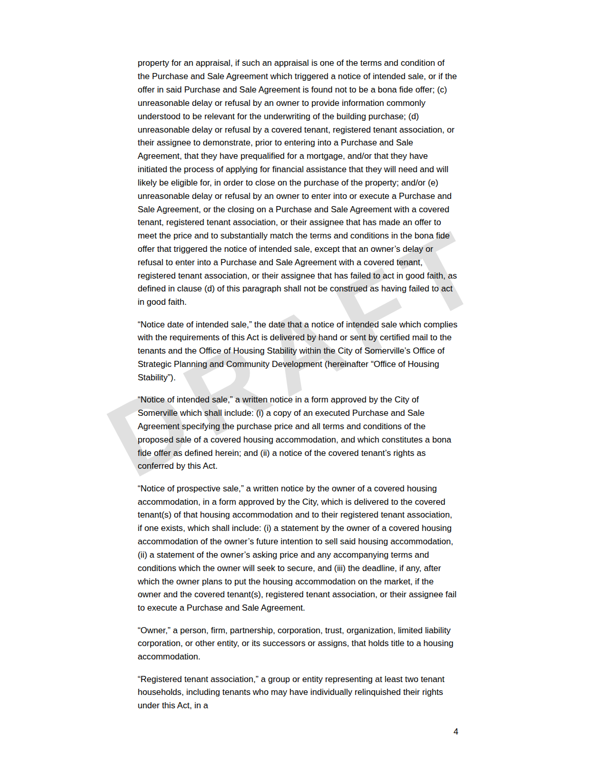DRAFT
property for an appraisal, if such an appraisal is one of the terms and condition of the Purchase and Sale Agreement which triggered a notice of intended sale, or if the offer in said Purchase and Sale Agreement is found not to be a bona fide offer; (c) unreasonable delay or refusal by an owner to provide information commonly understood to be relevant for the underwriting of the building purchase; (d) unreasonable delay or refusal by a covered tenant, registered tenant association, or their assignee to demonstrate, prior to entering into a Purchase and Sale Agreement, that they have prequalified for a mortgage, and/or that they have initiated the process of applying for financial assistance that they will need and will likely be eligible for, in order to close on the purchase of the property; and/or (e) unreasonable delay or refusal by an owner to enter into or execute a Purchase and Sale Agreement, or the closing on a Purchase and Sale Agreement with a covered tenant, registered tenant association, or their assignee that has made an offer to meet the price and to substantially match the terms and conditions in the bona fide offer that triggered the notice of intended sale, except that an owner’s delay or refusal to enter into a Purchase and Sale Agreement with a covered tenant, registered tenant association, or their assignee that has failed to act in good faith, as defined in clause (d) of this paragraph shall not be construed as having failed to act in good faith.
“Notice date of intended sale,” the date that a notice of intended sale which complies with the requirements of this Act is delivered by hand or sent by certified mail to the tenants and the Office of Housing Stability within the City of Somerville’s Office of Strategic Planning and Community Development (hereinafter “Office of Housing Stability”).
“Notice of intended sale,” a written notice in a form approved by the City of Somerville which shall include: (i) a copy of an executed Purchase and Sale Agreement specifying the purchase price and all terms and conditions of the proposed sale of a covered housing accommodation, and which constitutes a bona fide offer as defined herein; and (ii) a notice of the covered tenant’s rights as conferred by this Act.
“Notice of prospective sale,” a written notice by the owner of a covered housing accommodation, in a form approved by the City, which is delivered to the covered tenant(s) of that housing accommodation and to their registered tenant association, if one exists, which shall include: (i) a statement by the owner of a covered housing accommodation of the owner’s future intention to sell said housing accommodation, (ii) a statement of the owner’s asking price and any accompanying terms and conditions which the owner will seek to secure, and (iii) the deadline, if any, after which the owner plans to put the housing accommodation on the market, if the owner and the covered tenant(s), registered tenant association, or their assignee fail to execute a Purchase and Sale Agreement.
“Owner,” a person, firm, partnership, corporation, trust, organization, limited liability corporation, or other entity, or its successors or assigns, that holds title to a housing accommodation.
“Registered tenant association,” a group or entity representing at least two tenant households, including tenants who may have individually relinquished their rights under this Act, in a
4